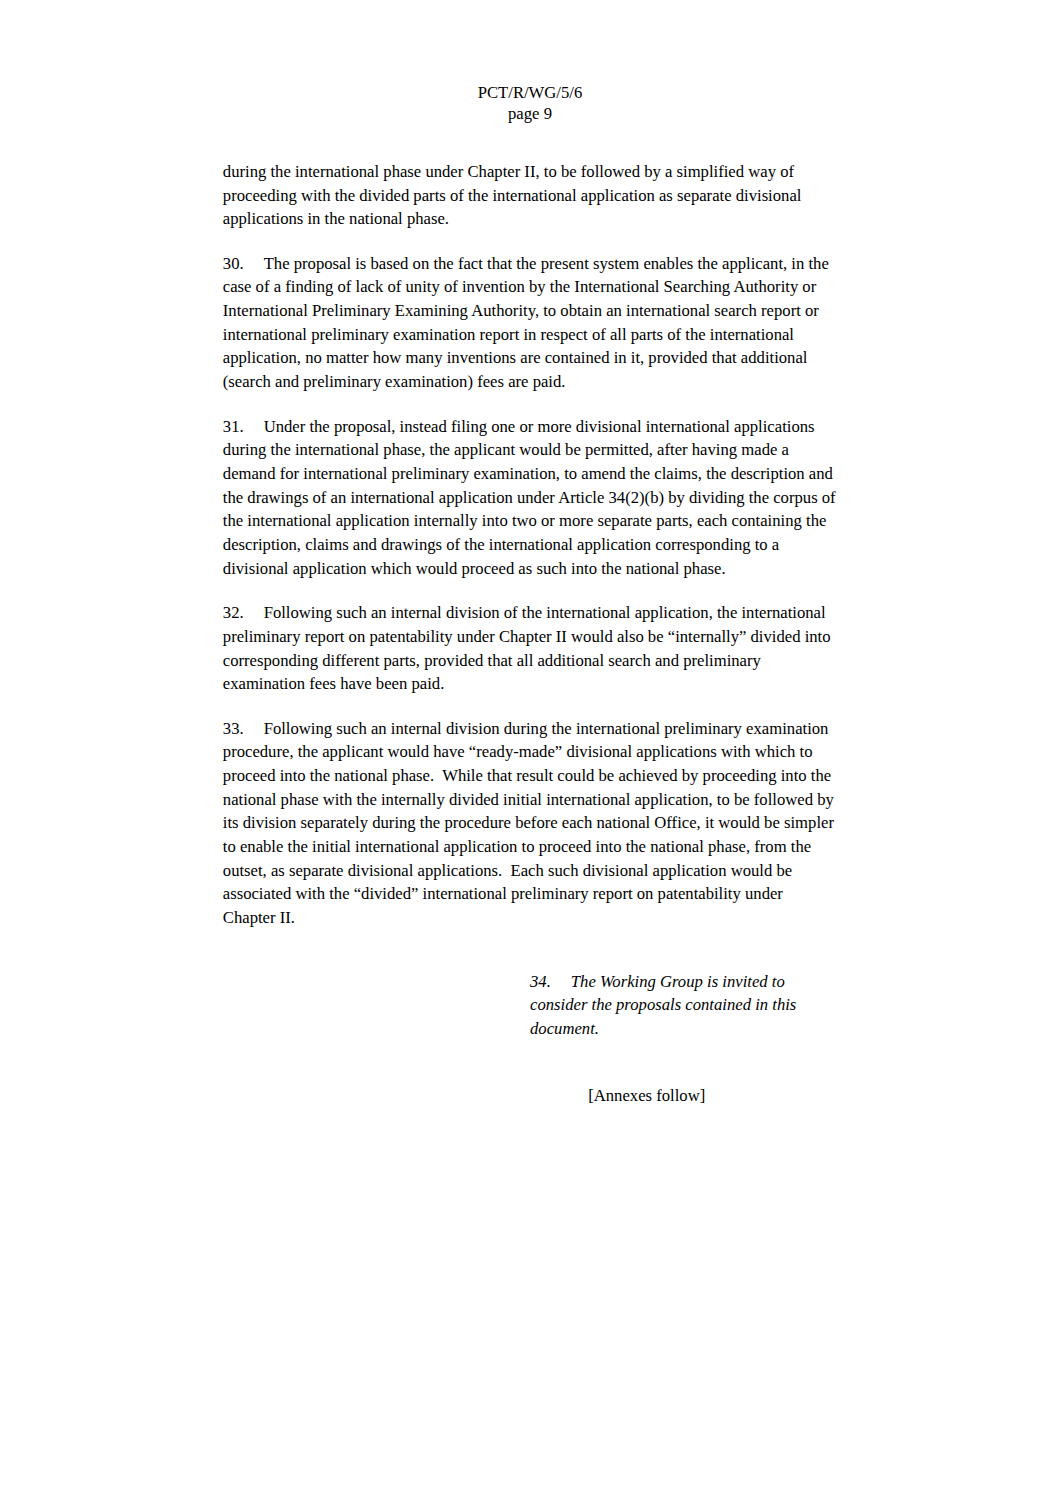PCT/R/WG/5/6 page 9
during the international phase under Chapter II, to be followed by a simplified way of proceeding with the divided parts of the international application as separate divisional applications in the national phase.
30. The proposal is based on the fact that the present system enables the applicant, in the case of a finding of lack of unity of invention by the International Searching Authority or International Preliminary Examining Authority, to obtain an international search report or international preliminary examination report in respect of all parts of the international application, no matter how many inventions are contained in it, provided that additional (search and preliminary examination) fees are paid.
31. Under the proposal, instead filing one or more divisional international applications during the international phase, the applicant would be permitted, after having made a demand for international preliminary examination, to amend the claims, the description and the drawings of an international application under Article 34(2)(b) by dividing the corpus of the international application internally into two or more separate parts, each containing the description, claims and drawings of the international application corresponding to a divisional application which would proceed as such into the national phase.
32. Following such an internal division of the international application, the international preliminary report on patentability under Chapter II would also be “internally” divided into corresponding different parts, provided that all additional search and preliminary examination fees have been paid.
33. Following such an internal division during the international preliminary examination procedure, the applicant would have “ready-made” divisional applications with which to proceed into the national phase. While that result could be achieved by proceeding into the national phase with the internally divided initial international application, to be followed by its division separately during the procedure before each national Office, it would be simpler to enable the initial international application to proceed into the national phase, from the outset, as separate divisional applications. Each such divisional application would be associated with the “divided” international preliminary report on patentability under Chapter II.
34. The Working Group is invited to consider the proposals contained in this document.
[Annexes follow]